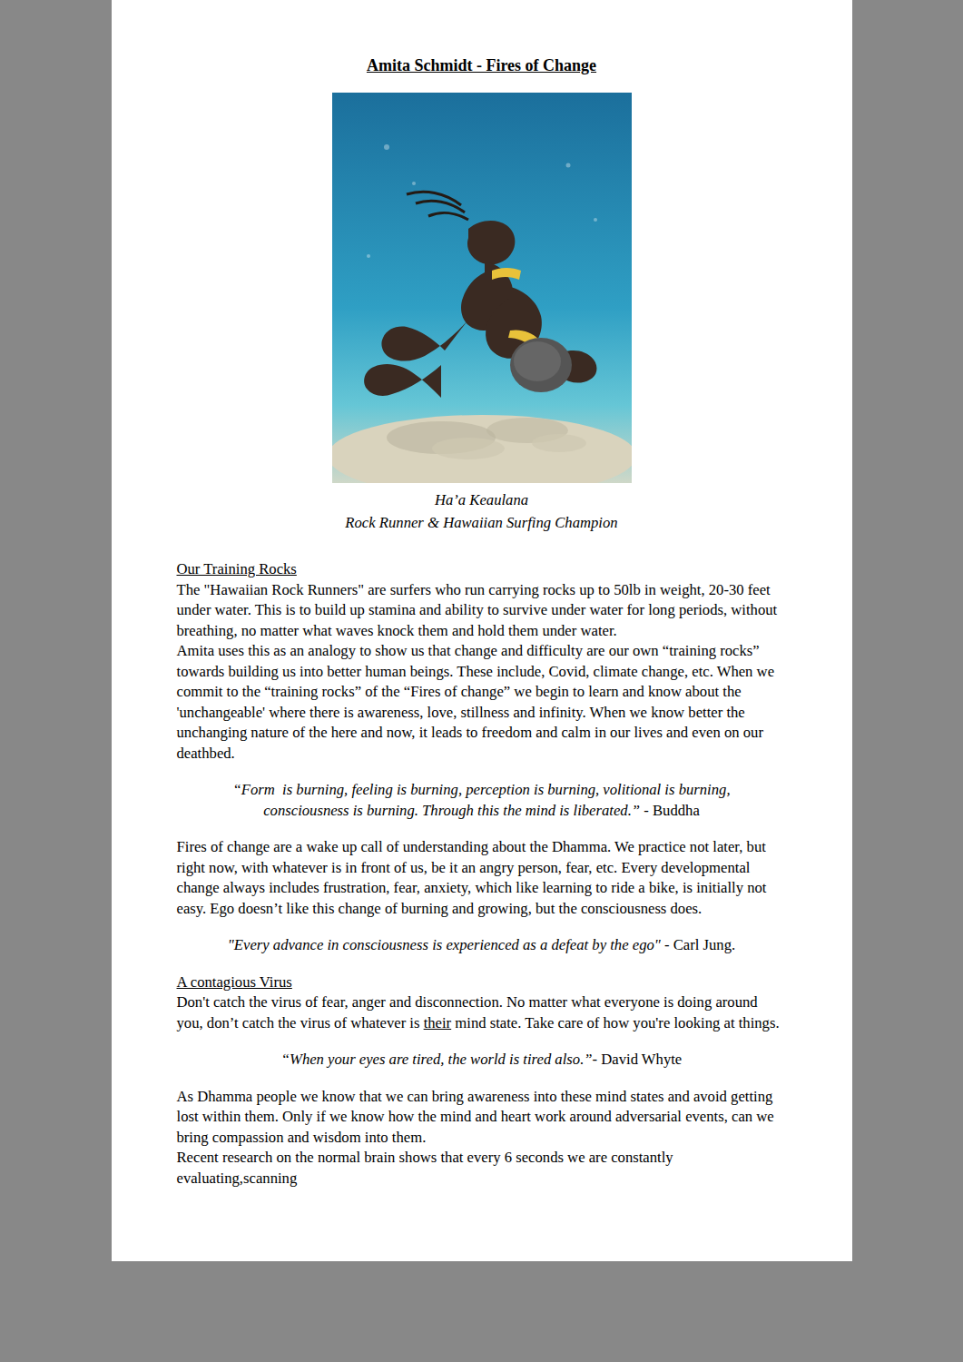Amita Schmidt - Fires of Change
Ha’a Keaulana
Rock Runner & Hawaiian Surfing Champion
Our Training Rocks
The "Hawaiian Rock Runners" are surfers who run carrying rocks up to 50lb in weight, 20-30 feet under water. This is to build up stamina and ability to survive under water for long periods, without breathing, no matter what waves knock them and hold them under water.
Amita uses this as an analogy to show us that change and difficulty are our own “training rocks” towards building us into better human beings. These include, Covid, climate change, etc. When we commit to the “training rocks” of the “Fires of change” we begin to learn and know about the 'unchangeable' where there is awareness, love, stillness and infinity. When we know better the unchanging nature of the here and now, it leads to freedom and calm in our lives and even on our deathbed.
“Form is burning, feeling is burning, perception is burning, volitional is burning, consciousness is burning. Through this the mind is liberated.” - Buddha
Fires of change are a wake up call of understanding about the Dhamma. We practice not later, but right now, with whatever is in front of us, be it an angry person, fear, etc. Every developmental change always includes frustration, fear, anxiety, which like learning to ride a bike, is initially not easy. Ego doesn’t like this change of burning and growing, but the consciousness does.
"Every advance in consciousness is experienced as a defeat by the ego" - Carl Jung.
A contagious Virus
Don't catch the virus of fear, anger and disconnection. No matter what everyone is doing around you, don’t catch the virus of whatever is their mind state. Take care of how you're looking at things.
“When your eyes are tired, the world is tired also.”- David Whyte
As Dhamma people we know that we can bring awareness into these mind states and avoid getting lost within them. Only if we know how the mind and heart work around adversarial events, can we bring compassion and wisdom into them.
Recent research on the normal brain shows that every 6 seconds we are constantly evaluating,scanning